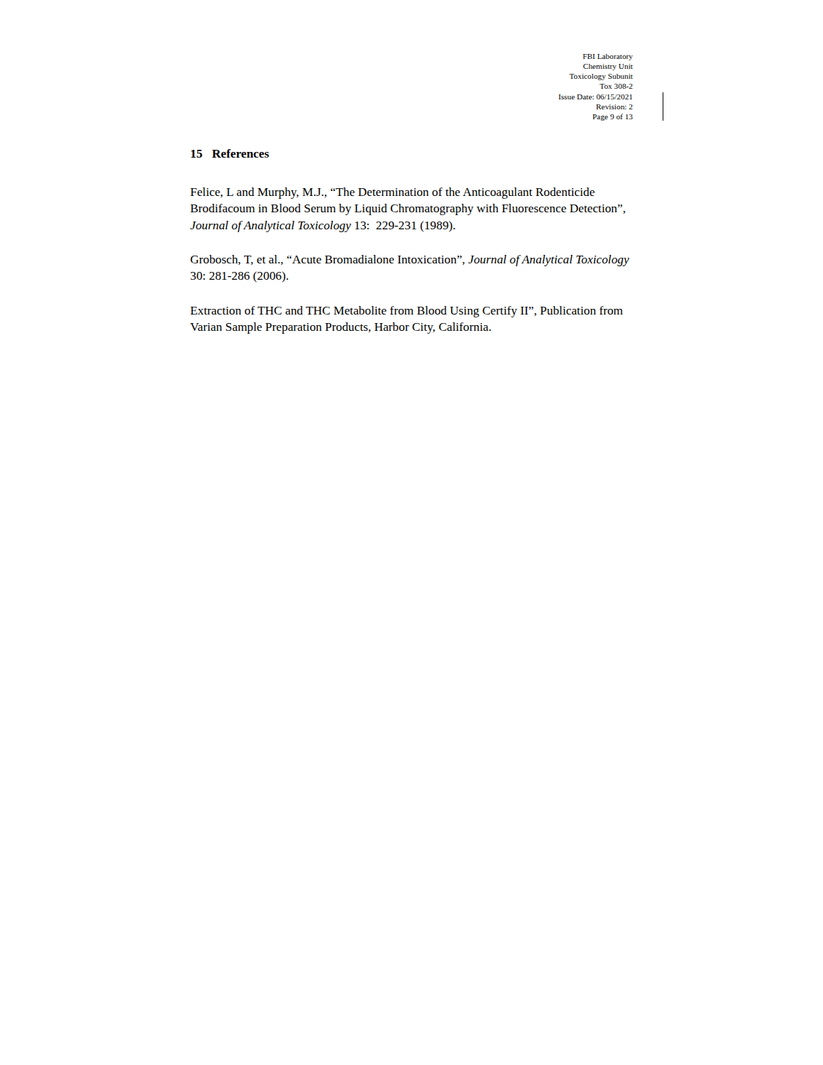FBI Laboratory
Chemistry Unit
Toxicology Subunit
Tox 308-2
Issue Date: 06/15/2021
Revision: 2
Page 9 of 13
15 References
Felice, L and Murphy, M.J., “The Determination of the Anticoagulant Rodenticide Brodifacoum in Blood Serum by Liquid Chromatography with Fluorescence Detection”, Journal of Analytical Toxicology 13: 229-231 (1989).
Grobosch, T, et al., “Acute Bromadialone Intoxication”, Journal of Analytical Toxicology 30: 281-286 (2006).
Extraction of THC and THC Metabolite from Blood Using Certify II”, Publication from Varian Sample Preparation Products, Harbor City, California.